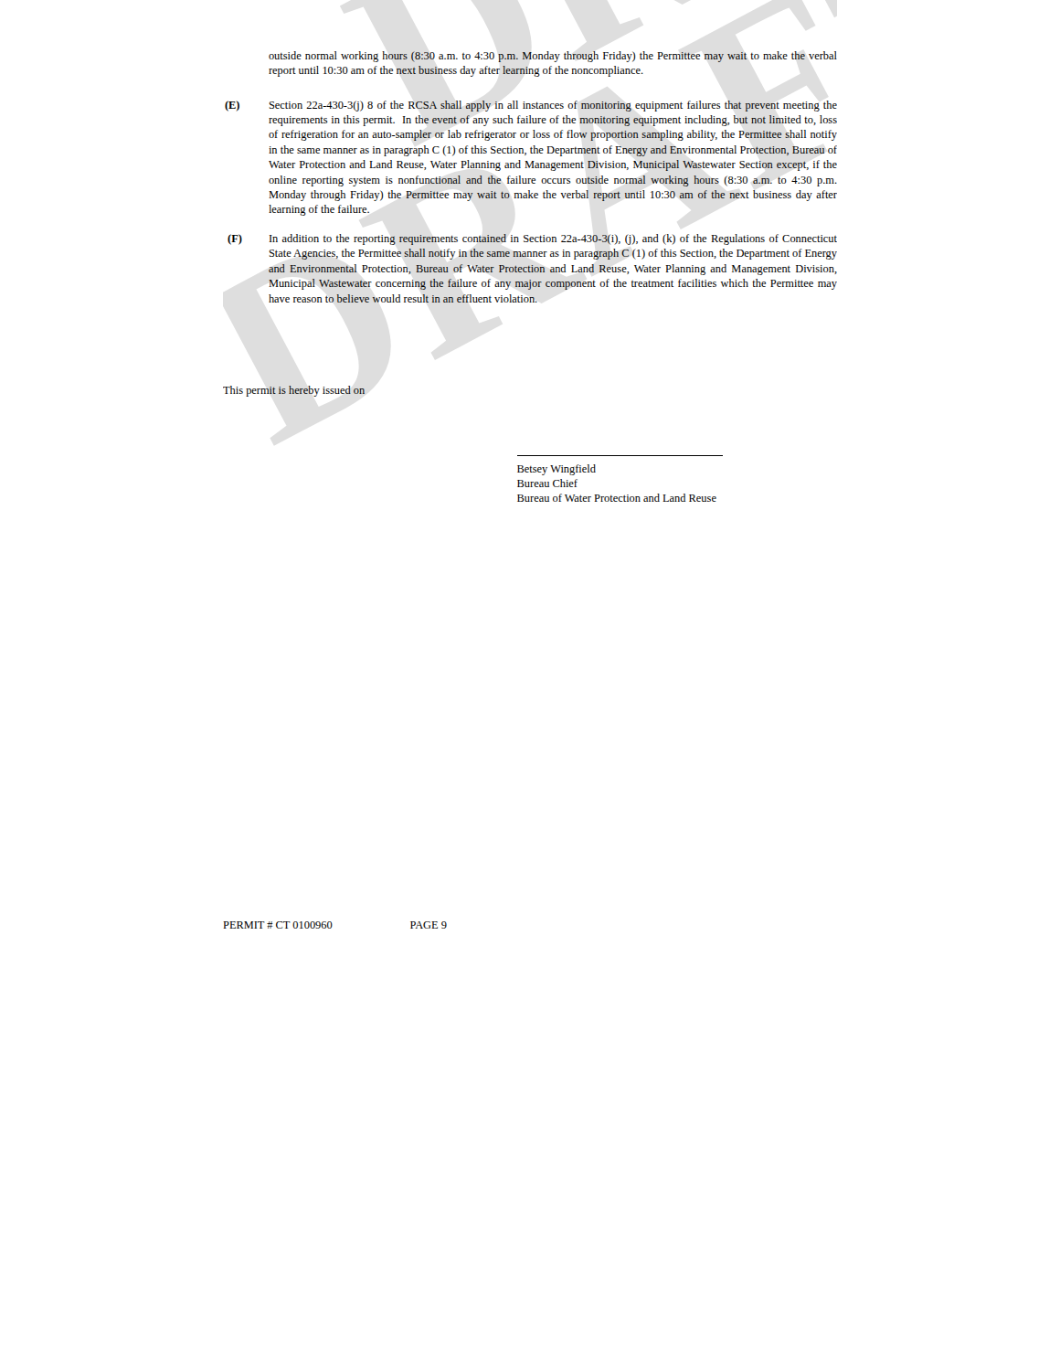DRAFT DRAFT
outside normal working hours (8:30 a.m. to 4:30 p.m. Monday through Friday) the Permittee may wait to make the verbal report until 10:30 am of the next business day after learning of the noncompliance.
(E)
Section 22a-430-3(j) 8 of the RCSA shall apply in all instances of monitoring equipment failures that prevent meeting the requirements in this permit. In the event of any such failure of the monitoring equipment including, but not limited to, loss of refrigeration for an auto-sampler or lab refrigerator or loss of flow proportion sampling ability, the Permittee shall notify in the same manner as in paragraph C (1) of this Section, the Department of Energy and Environmental Protection, Bureau of Water Protection and Land Reuse, Water Planning and Management Division, Municipal Wastewater Section except, if the online reporting system is nonfunctional and the failure occurs outside normal working hours (8:30 a.m. to 4:30 p.m. Monday through Friday) the Permittee may wait to make the verbal report until 10:30 am of the next business day after learning of the failure.
(F)
In addition to the reporting requirements contained in Section 22a-430-3(i), (j), and (k) of the Regulations of Connecticut State Agencies, the Permittee shall notify in the same manner as in paragraph C (1) of this Section, the Department of Energy and Environmental Protection, Bureau of Water Protection and Land Reuse, Water Planning and Management Division, Municipal Wastewater concerning the failure of any major component of the treatment facilities which the Permittee may have reason to believe would result in an effluent violation.
This permit is hereby issued on
Betsey Wingfield
Bureau Chief
Bureau of Water Protection and Land Reuse
PERMIT # CT 0100960 PAGE 9